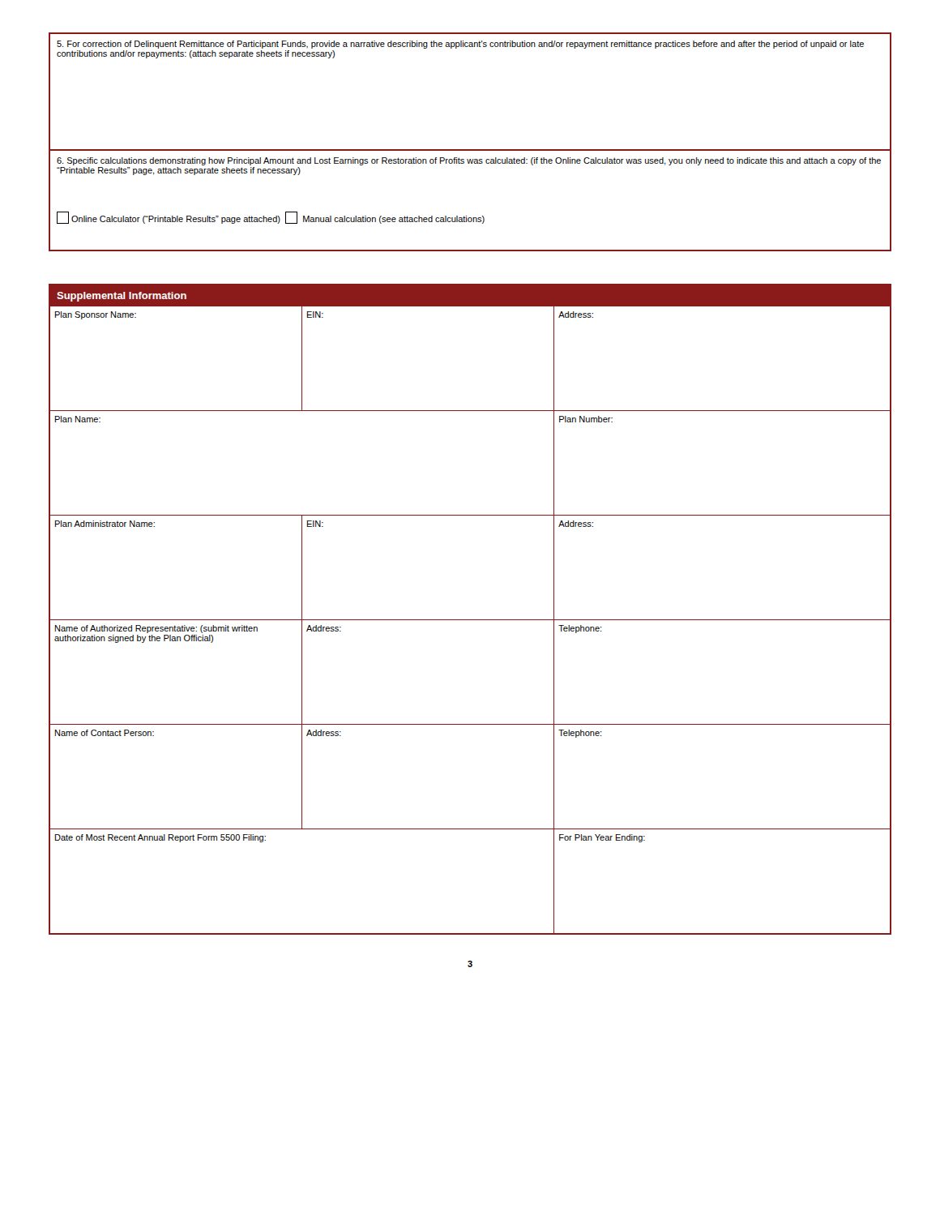5. For correction of Delinquent Remittance of Participant Funds, provide a narrative describing the applicant's contribution and/or repayment remittance practices before and after the period of unpaid or late contributions and/or repayments: (attach separate sheets if necessary)
6. Specific calculations demonstrating how Principal Amount and Lost Earnings or Restoration of Profits was calculated: (if the Online Calculator was used, you only need to indicate this and attach a copy of the “Printable Results” page, attach separate sheets if necessary)
Online Calculator (“Printable Results” page attached) Manual calculation (see attached calculations)
| Supplemental Information |
| Plan Sponsor Name: | EIN: | Address: |
| Plan Name: | Plan Number: |
| Plan Administrator Name: | EIN: | Address: |
| Name of Authorized Representative: (submit written authorization signed by the Plan Official) | Address: | Telephone: |
| Name of Contact Person: | Address: | Telephone: |
| Date of Most Recent Annual Report Form 5500 Filing: | For Plan Year Ending: |
3